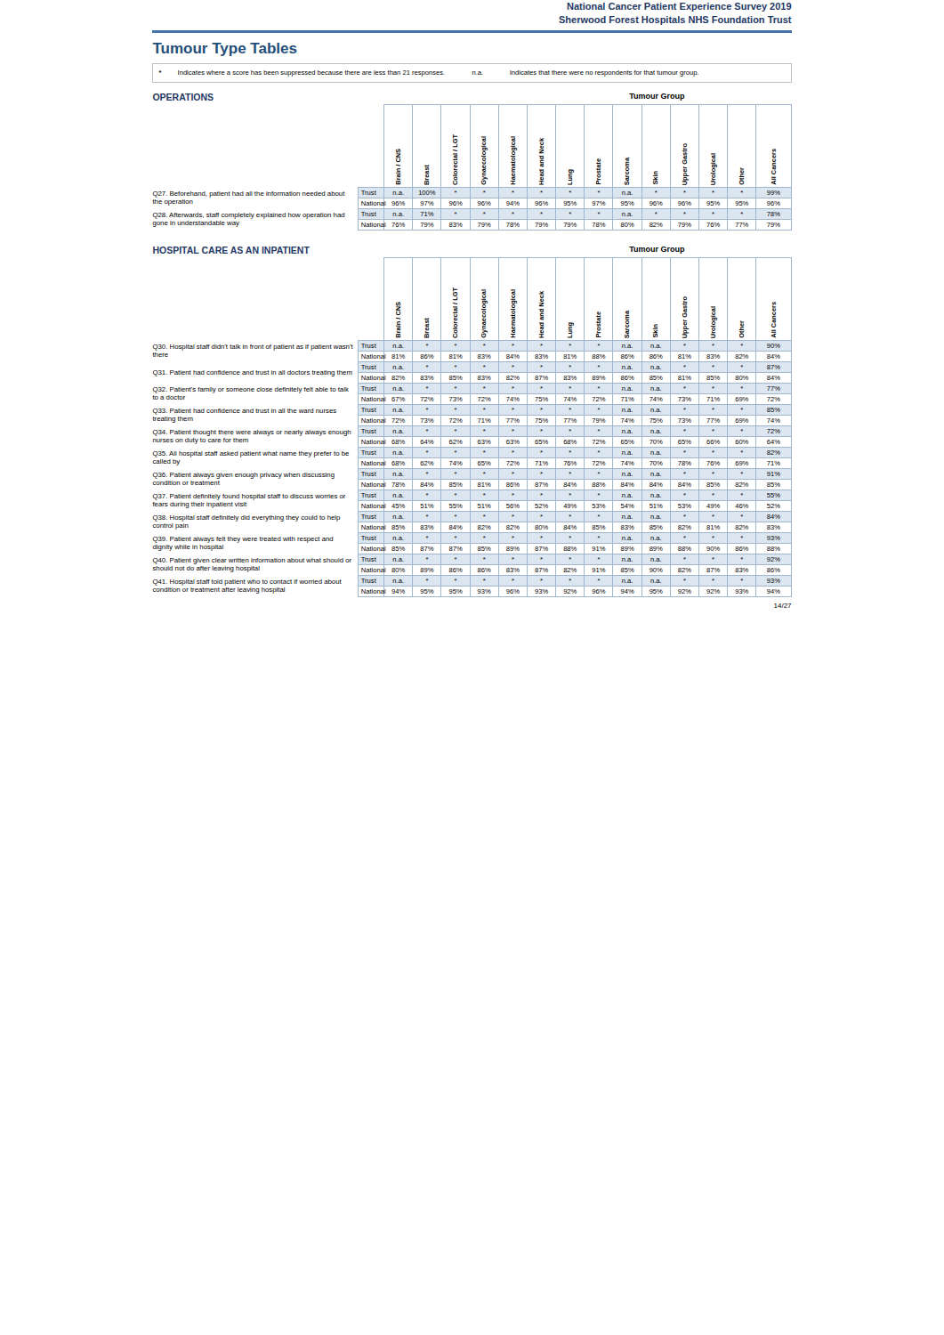National Cancer Patient Experience Survey 2019
Sherwood Forest Hospitals NHS Foundation Trust
Tumour Type Tables
| * | Indicates where a score has been suppressed because there are less than 21 responses. | n.a. | Indicates that there were no respondents for that tumour group. |
OPERATIONS
Tumour Group
| | | Brain / CNS | Breast | Colorectal / LGT | Gynaecological | Haematological | Head and Neck | Lung | Prostate | Sarcoma | Skin | Upper Gastro | Urological | Other | All Cancers |
| --- | --- | --- | --- | --- | --- | --- | --- | --- | --- | --- | --- | --- | --- | --- | --- |
| Q27. Beforehand, patient had all the information needed about the operation | Trust | n.a. | 100% | * | * | * | * | * | * | n.a. | * | * | * | * | 99% |
| National | 96% | 97% | 96% | 96% | 94% | 96% | 95% | 97% | 95% | 96% | 96% | 95% | 95% | 96% |
| Q28. Afterwards, staff completely explained how operation had gone in understandable way | Trust | n.a. | 71% | * | * | * | * | * | * | n.a. | * | * | * | * | 78% |
| National | 76% | 79% | 83% | 79% | 78% | 79% | 79% | 78% | 80% | 82% | 79% | 76% | 77% | 79% |
HOSPITAL CARE AS AN INPATIENT
Tumour Group
| | | Brain / CNS | Breast | Colorectal / LGT | Gynaecological | Haematological | Head and Neck | Lung | Prostate | Sarcoma | Skin | Upper Gastro | Urological | Other | All Cancers |
| --- | --- | --- | --- | --- | --- | --- | --- | --- | --- | --- | --- | --- | --- | --- | --- |
| Q30. Hospital staff didn't talk in front of patient as if patient wasn't there | Trust | n.a. | * | * | * | * | * | * | * | n.a. | n.a. | * | * | * | 90% |
| National | 81% | 86% | 81% | 83% | 84% | 83% | 81% | 88% | 86% | 86% | 81% | 83% | 82% | 84% |
| Q31. Patient had confidence and trust in all doctors treating them | Trust | n.a. | * | * | * | * | * | * | * | n.a. | n.a. | * | * | * | 87% |
| National | 82% | 83% | 85% | 83% | 82% | 87% | 83% | 89% | 86% | 85% | 81% | 85% | 80% | 84% |
| Q32. Patient's family or someone close definitely felt able to talk to a doctor | Trust | n.a. | * | * | * | * | * | * | * | n.a. | n.a. | * | * | * | 77% |
| National | 67% | 72% | 73% | 72% | 74% | 75% | 74% | 72% | 71% | 74% | 73% | 71% | 69% | 72% |
| Q33. Patient had confidence and trust in all the ward nurses treating them | Trust | n.a. | * | * | * | * | * | * | * | n.a. | n.a. | * | * | * | 85% |
| National | 72% | 73% | 72% | 71% | 77% | 75% | 77% | 79% | 74% | 75% | 73% | 77% | 69% | 74% |
| Q34. Patient thought there were always or nearly always enough nurses on duty to care for them | Trust | n.a. | * | * | * | * | * | * | * | n.a. | n.a. | * | * | * | 72% |
| National | 68% | 64% | 62% | 63% | 63% | 65% | 68% | 72% | 65% | 70% | 65% | 66% | 60% | 64% |
| Q35. All hospital staff asked patient what name they prefer to be called by | Trust | n.a. | * | * | * | * | * | * | * | n.a. | n.a. | * | * | * | 82% |
| National | 68% | 62% | 74% | 65% | 72% | 71% | 76% | 72% | 74% | 70% | 78% | 76% | 69% | 71% |
| Q36. Patient always given enough privacy when discussing condition or treatment | Trust | n.a. | * | * | * | * | * | * | * | n.a. | n.a. | * | * | * | 91% |
| National | 78% | 84% | 85% | 81% | 86% | 87% | 84% | 88% | 84% | 84% | 84% | 85% | 82% | 85% |
| Q37. Patient definitely found hospital staff to discuss worries or fears during their inpatient visit | Trust | n.a. | * | * | * | * | * | * | * | n.a. | n.a. | * | * | * | 55% |
| National | 45% | 51% | 55% | 51% | 56% | 52% | 49% | 53% | 54% | 51% | 53% | 49% | 46% | 52% |
| Q38. Hospital staff definitely did everything they could to help control pain | Trust | n.a. | * | * | * | * | * | * | * | n.a. | n.a. | * | * | * | 84% |
| National | 85% | 83% | 84% | 82% | 82% | 80% | 84% | 85% | 83% | 85% | 82% | 81% | 82% | 83% |
| Q39. Patient always felt they were treated with respect and dignity while in hospital | Trust | n.a. | * | * | * | * | * | * | * | n.a. | n.a. | * | * | * | 93% |
| National | 85% | 87% | 87% | 85% | 89% | 87% | 88% | 91% | 89% | 89% | 88% | 90% | 86% | 88% |
| Q40. Patient given clear written information about what should or should not do after leaving hospital | Trust | n.a. | * | * | * | * | * | * | * | n.a. | n.a. | * | * | * | 92% |
| National | 80% | 89% | 86% | 86% | 83% | 87% | 82% | 91% | 85% | 90% | 82% | 87% | 83% | 86% |
| Q41. Hospital staff told patient who to contact if worried about condition or treatment after leaving hospital | Trust | n.a. | * | * | * | * | * | * | * | n.a. | n.a. | * | * | * | 93% |
| National | 94% | 95% | 95% | 93% | 96% | 93% | 92% | 96% | 94% | 95% | 92% | 92% | 93% | 94% |
14/27